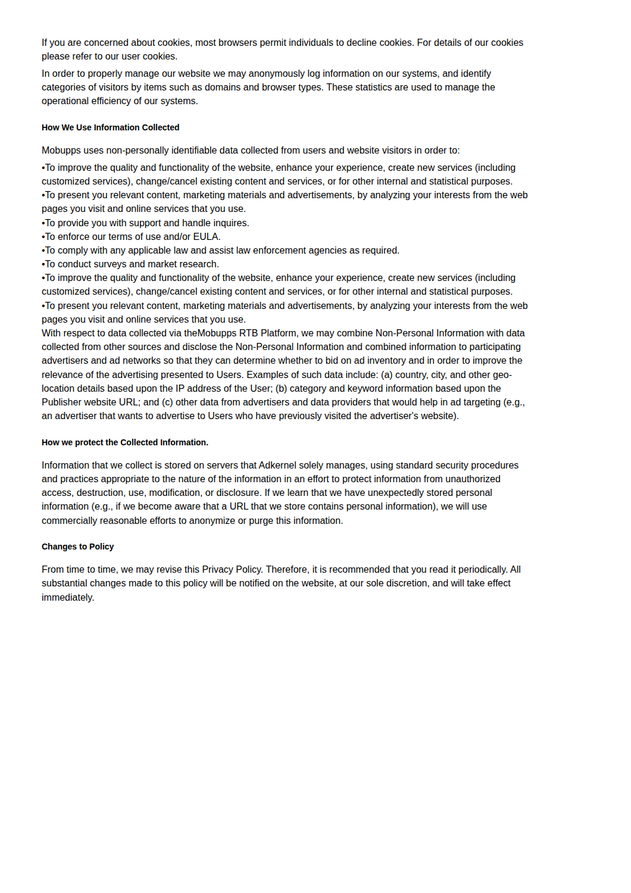If you are concerned about cookies, most browsers permit individuals to decline cookies. For details of our cookies please refer to our user cookies.
In order to properly manage our website we may anonymously log information on our systems, and identify categories of visitors by items such as domains and browser types. These statistics are used to manage the operational efficiency of our systems.
How We Use Information Collected
Mobupps uses non-personally identifiable data collected from users and website visitors in order to:
•To improve the quality and functionality of the website, enhance your experience, create new services (including customized services), change/cancel existing content and services, or for other internal and statistical purposes.
•To present you relevant content, marketing materials and advertisements, by analyzing your interests from the web pages you visit and online services that you use.
•To provide you with support and handle inquires.
•To enforce our terms of use and/or EULA.
•To comply with any applicable law and assist law enforcement agencies as required.
•To conduct surveys and market research.
•To improve the quality and functionality of the website, enhance your experience, create new services (including customized services), change/cancel existing content and services, or for other internal and statistical purposes.
•To present you relevant content, marketing materials and advertisements, by analyzing your interests from the web pages you visit and online services that you use.
With respect to data collected via theMobupps RTB Platform, we may combine Non-Personal Information with data collected from other sources and disclose the Non-Personal Information and combined information to participating advertisers and ad networks so that they can determine whether to bid on ad inventory and in order to improve the relevance of the advertising presented to Users. Examples of such data include: (a) country, city, and other geo-location details based upon the IP address of the User; (b) category and keyword information based upon the Publisher website URL; and (c) other data from advertisers and data providers that would help in ad targeting (e.g., an advertiser that wants to advertise to Users who have previously visited the advertiser's website).
How we protect the Collected Information.
Information that we collect is stored on servers that Adkernel solely manages, using standard security procedures and practices appropriate to the nature of the information in an effort to protect information from unauthorized access, destruction, use, modification, or disclosure. If we learn that we have unexpectedly stored personal information (e.g., if we become aware that a URL that we store contains personal information), we will use commercially reasonable efforts to anonymize or purge this information.
Changes to Policy
From time to time, we may revise this Privacy Policy. Therefore, it is recommended that you read it periodically. All substantial changes made to this policy will be notified on the website, at our sole discretion, and will take effect immediately.